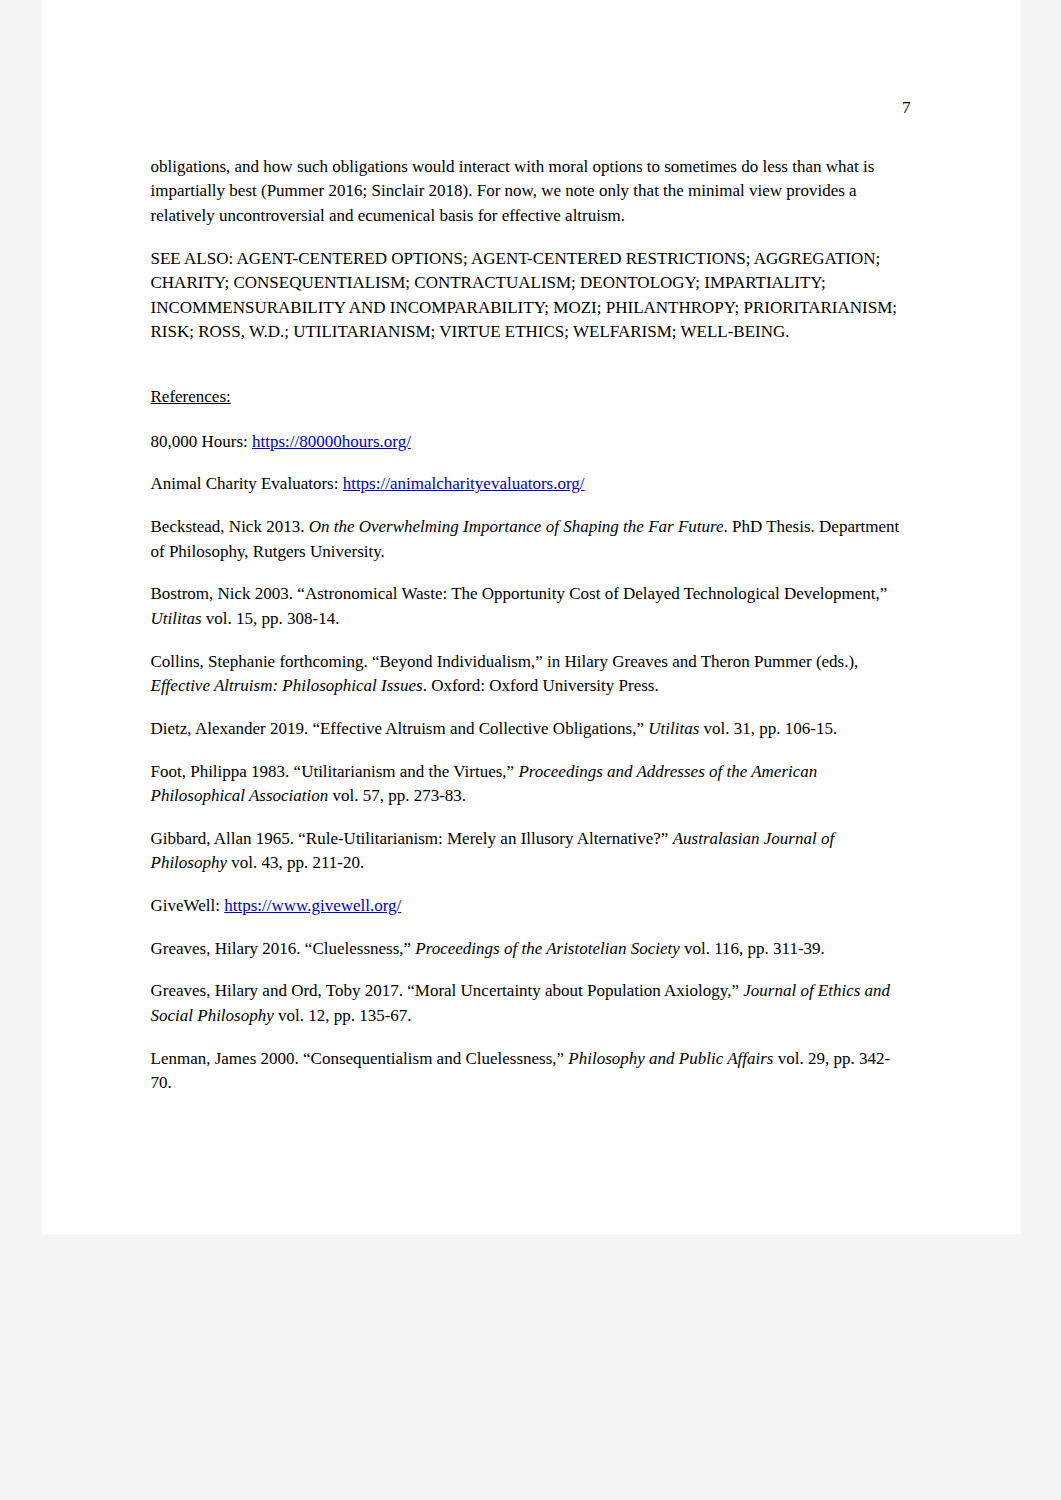7
obligations, and how such obligations would interact with moral options to sometimes do less than what is impartially best (Pummer 2016; Sinclair 2018). For now, we note only that the minimal view provides a relatively uncontroversial and ecumenical basis for effective altruism.
SEE ALSO: AGENT-CENTERED OPTIONS; AGENT-CENTERED RESTRICTIONS; AGGREGATION; CHARITY; CONSEQUENTIALISM; CONTRACTUALISM; DEONTOLOGY; IMPARTIALITY; INCOMMENSURABILITY AND INCOMPARABILITY; MOZI; PHILANTHROPY; PRIORITARIANISM; RISK; ROSS, W.D.; UTILITARIANISM; VIRTUE ETHICS; WELFARISM; WELL-BEING.
References:
80,000 Hours: https://80000hours.org/
Animal Charity Evaluators: https://animalcharityevaluators.org/
Beckstead, Nick 2013. On the Overwhelming Importance of Shaping the Far Future. PhD Thesis. Department of Philosophy, Rutgers University.
Bostrom, Nick 2003. “Astronomical Waste: The Opportunity Cost of Delayed Technological Development,” Utilitas vol. 15, pp. 308-14.
Collins, Stephanie forthcoming. “Beyond Individualism,” in Hilary Greaves and Theron Pummer (eds.), Effective Altruism: Philosophical Issues. Oxford: Oxford University Press.
Dietz, Alexander 2019. “Effective Altruism and Collective Obligations,” Utilitas vol. 31, pp. 106-15.
Foot, Philippa 1983. “Utilitarianism and the Virtues,” Proceedings and Addresses of the American Philosophical Association vol. 57, pp. 273-83.
Gibbard, Allan 1965. “Rule-Utilitarianism: Merely an Illusory Alternative?” Australasian Journal of Philosophy vol. 43, pp. 211-20.
GiveWell: https://www.givewell.org/
Greaves, Hilary 2016. “Cluelessness,” Proceedings of the Aristotelian Society vol. 116, pp. 311-39.
Greaves, Hilary and Ord, Toby 2017. “Moral Uncertainty about Population Axiology,” Journal of Ethics and Social Philosophy vol. 12, pp. 135-67.
Lenman, James 2000. “Consequentialism and Cluelessness,” Philosophy and Public Affairs vol. 29, pp. 342-70.